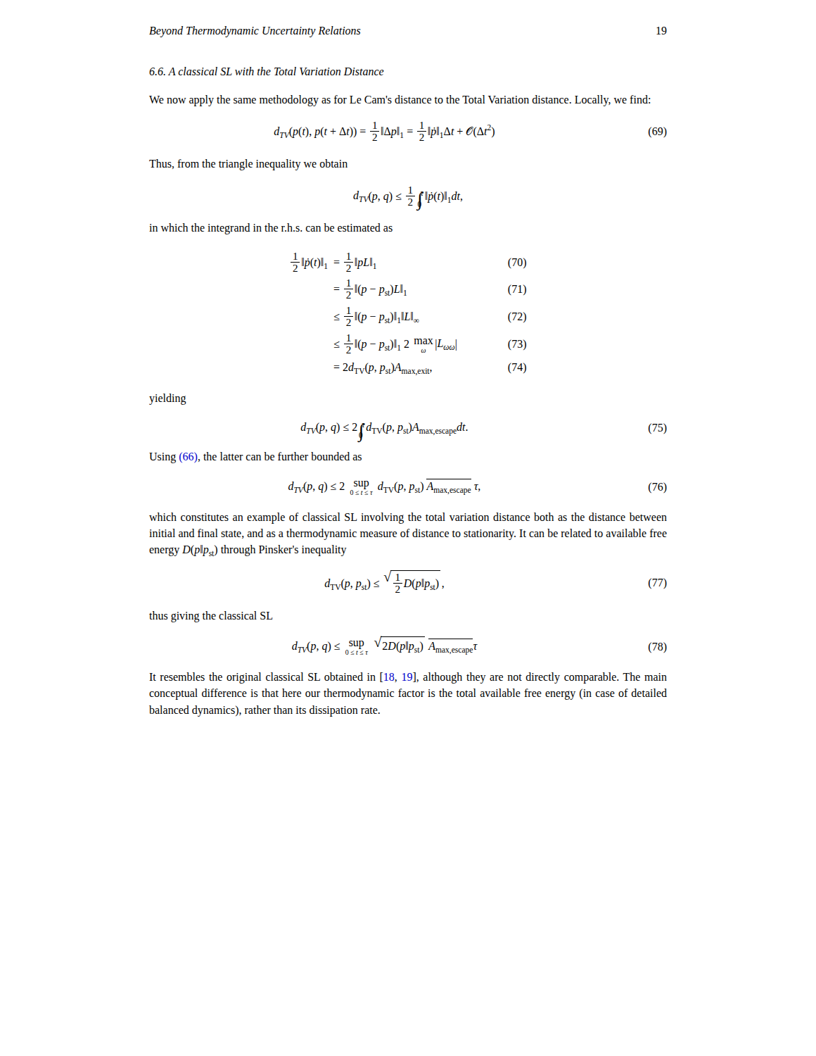Beyond Thermodynamic Uncertainty Relations 19
6.6. A classical SL with the Total Variation Distance
We now apply the same methodology as for Le Cam's distance to the Total Variation distance. Locally, we find:
dTV(p(t), p(t + Δt)) = 12‖Δp‖1 = 12‖ṗ‖1Δt + 𝒪(Δt2) (69)
Thus, from the triangle inequality we obtain
dTV(p, q) ≤ 12∫τ 0‖ṗ(t)‖1dt,
in which the integrand in the r.h.s. can be estimated as
| 1 2 ‖ ṗ ( t )‖ 1 | = | 1 2 ‖ pL ‖ 1 | (70) |
| | = | 1 2 ‖( p − p st ) L ‖ 1 | (71) |
| | ≤ | 1 2 ‖( p − p st )‖ 1 ‖ L ‖ ∞ | (72) |
| | ≤ | 1 2 ‖( p − p st )‖ 1 2 max ω / L ωω / | (73) |
| | = | 2 d TV ( p , p st ) A max,exit , | (74) |
yielding
dTV(p, q) ≤ 2∫τ 0 dTV(p, pst)Amax,escapedt. (75)
Using (66), the latter can be further bounded as
dTV(p, q) ≤ 2 sup 0 ≤ t ≤ τ dTV(p, pst) Amax,escape τ, (76)
which constitutes an example of classical SL involving the total variation distance both as the distance between initial and final state, and as a thermodynamic measure of distance to stationarity. It can be related to available free energy D(p‖pst) through Pinsker's inequality
dTV(p, pst) ≤ 12 D(p‖pst), (77)
thus giving the classical SL
dTV(p, q) ≤ sup 0 ≤ t ≤ τ 2D(p‖pst) Amax,escape τ (78)
It resembles the original classical SL obtained in [18, 19], although they are not directly comparable. The main conceptual difference is that here our thermodynamic factor is the total available free energy (in case of detailed balanced dynamics), rather than its dissipation rate.